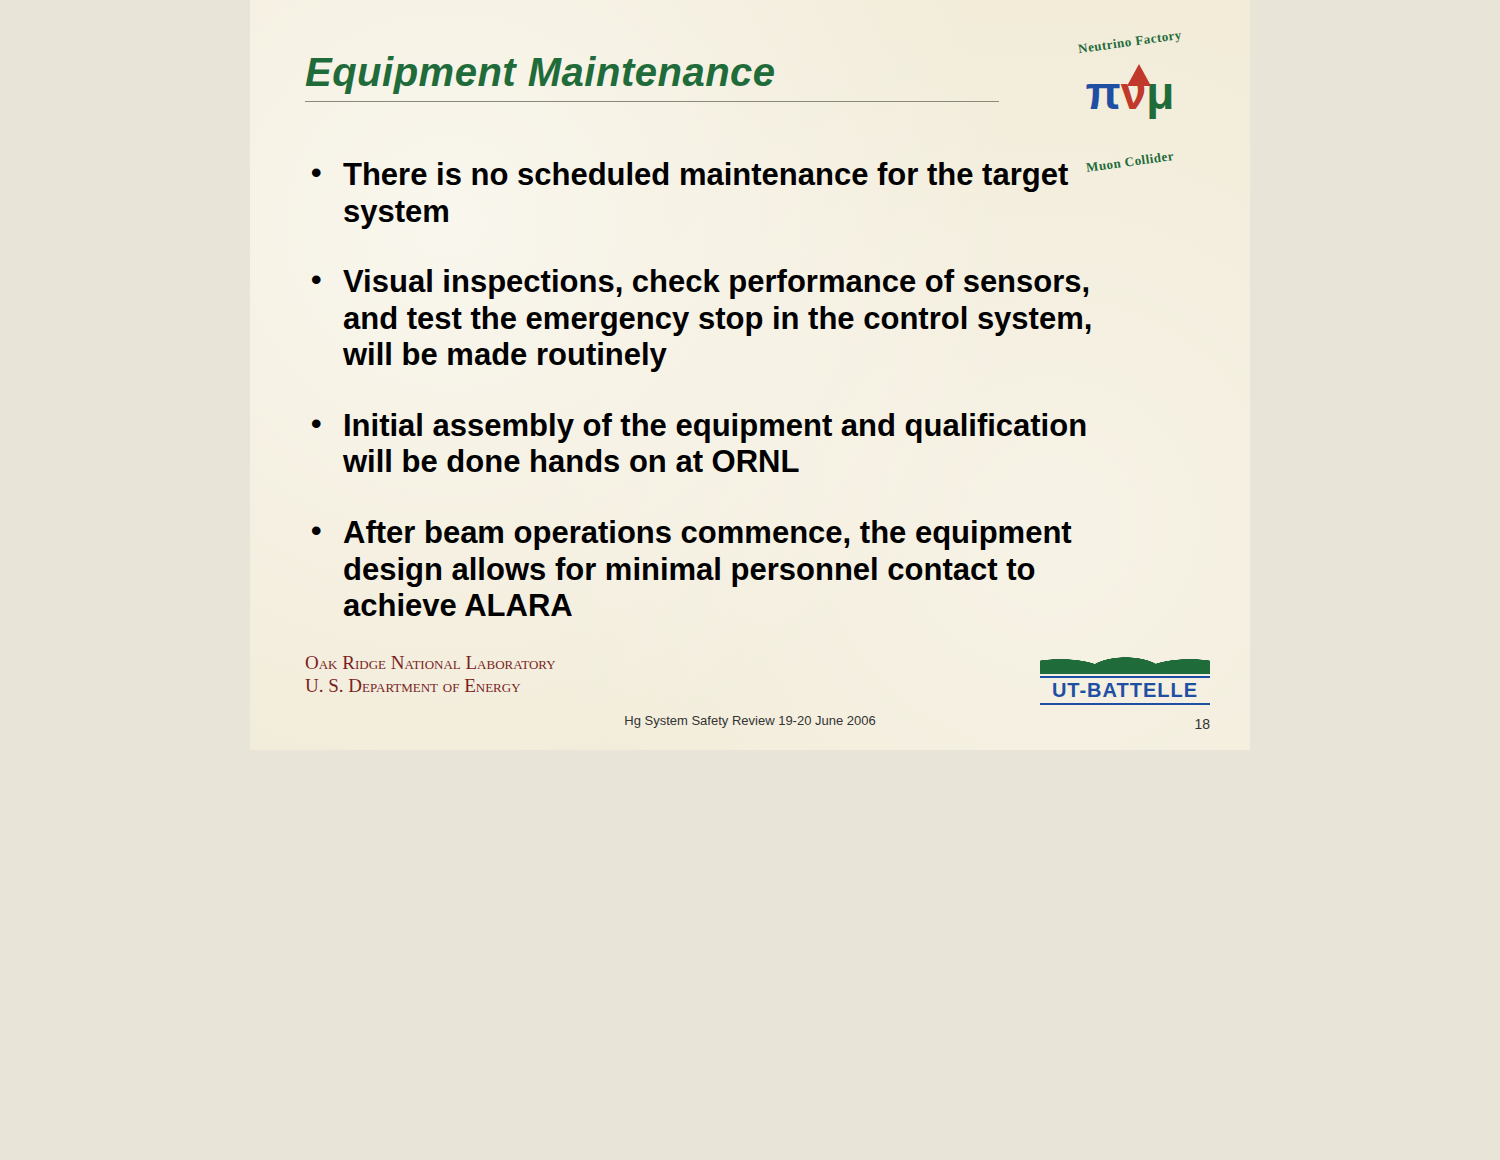Equipment Maintenance
Neutrino Factory
πνμ
Muon Collider
There is no scheduled maintenance for the target system
Visual inspections, check performance of sensors, and test the emergency stop in the control system, will be made routinely
Initial assembly of the equipment and qualification will be done hands on at ORNL
After beam operations commence, the equipment design allows for minimal personnel contact to achieve ALARA
Oak Ridge National Laboratory
U. S. Department of Energy
Hg System Safety Review 19-20 June 2006
UT-BATTELLE
18